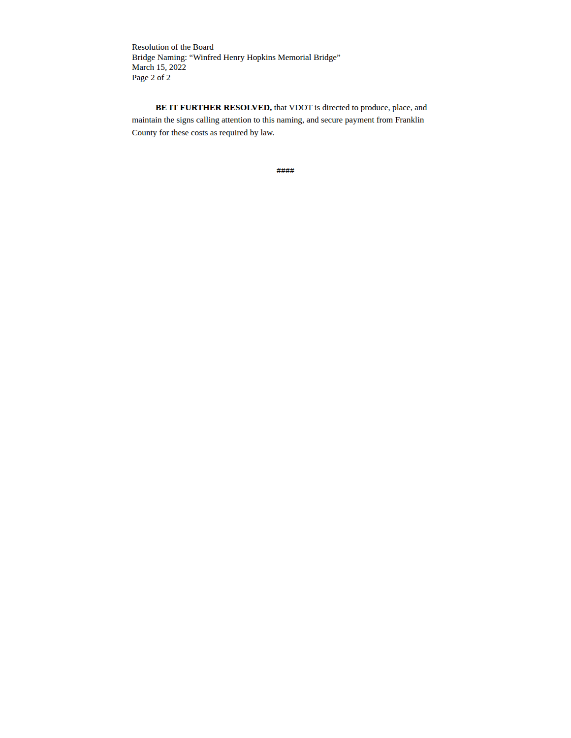Resolution of the Board
Bridge Naming: “Winfred Henry Hopkins Memorial Bridge”
March 15, 2022
Page 2 of 2
BE IT FURTHER RESOLVED, that VDOT is directed to produce, place, and maintain the signs calling attention to this naming, and secure payment from Franklin County for these costs as required by law.
####